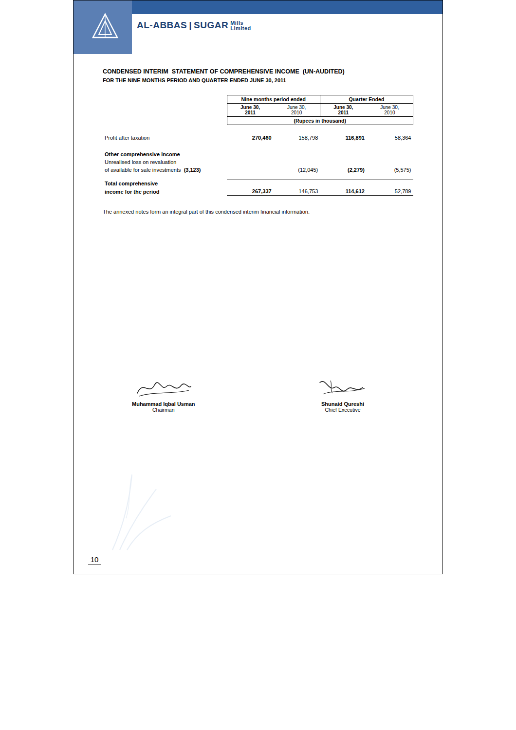AL-ABBAS|SUGARMills
Limited
CONDENSED INTERIM STATEMENT OF COMPREHENSIVE INCOME (UN-AUDITED)
FOR THE NINE MONTHS PERIOD AND QUARTER ENDED JUNE 30, 2011
| | Nine months period ended | Quarter Ended |
| | June 30, 2011 | June 30, 2010 | June 30, 2011 | June 30, 2010 |
| | (Rupees in thousand) |
| Profit after taxation | 270,460 | 158,798 | 116,891 | 58,364 |
| Other comprehensive income | | | | |
| Unrealised loss on revaluation | | | | |
| of available for sale investments (3,123) | | (12,045) | (2,279) | (5,575) |
| Total comprehensive | | | | |
| income for the period | 267,337 | 146,753 | 114,612 | 52,789 |
The annexed notes form an integral part of this condensed interim financial information.
Muhammad Iqbal Usman
Chairman
Shunaid Qureshi
Chief Executive
10